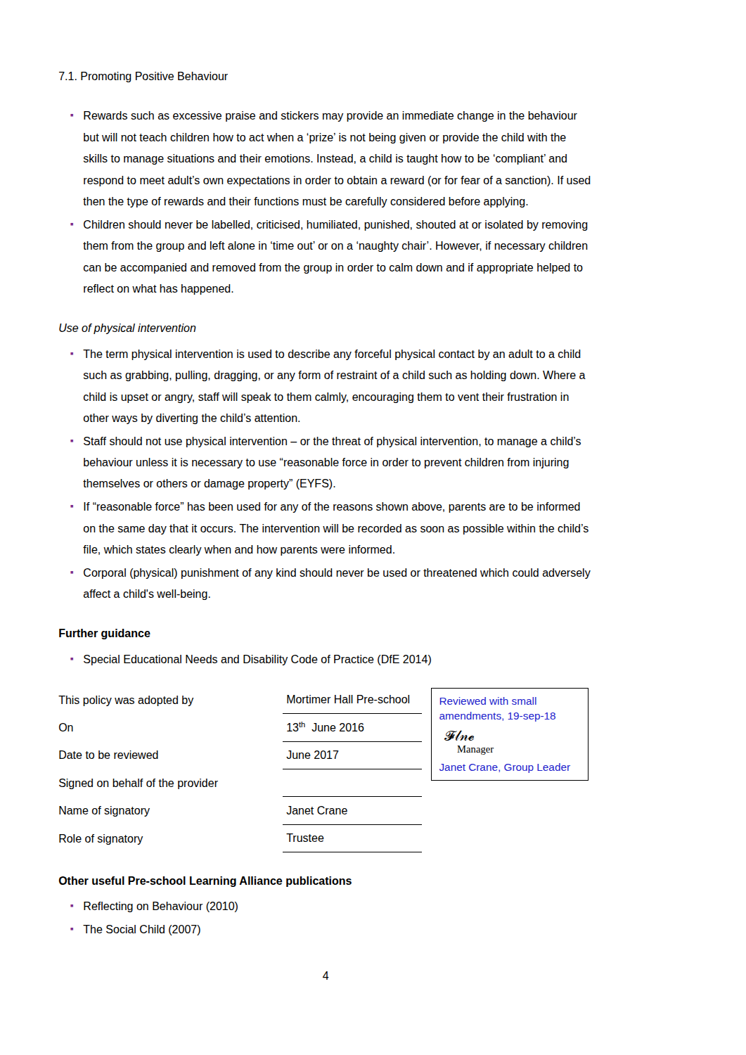7.1. Promoting Positive Behaviour
Rewards such as excessive praise and stickers may provide an immediate change in the behaviour but will not teach children how to act when a ‘prize’ is not being given or provide the child with the skills to manage situations and their emotions. Instead, a child is taught how to be ‘compliant’ and respond to meet adult’s own expectations in order to obtain a reward (or for fear of a sanction). If used then the type of rewards and their functions must be carefully considered before applying.
Children should never be labelled, criticised, humiliated, punished, shouted at or isolated by removing them from the group and left alone in ‘time out’ or on a ‘naughty chair’. However, if necessary children can be accompanied and removed from the group in order to calm down and if appropriate helped to reflect on what has happened.
Use of physical intervention
The term physical intervention is used to describe any forceful physical contact by an adult to a child such as grabbing, pulling, dragging, or any form of restraint of a child such as holding down. Where a child is upset or angry, staff will speak to them calmly, encouraging them to vent their frustration in other ways by diverting the child’s attention.
Staff should not use physical intervention – or the threat of physical intervention, to manage a child’s behaviour unless it is necessary to use “reasonable force in order to prevent children from injuring themselves or others or damage property” (EYFS).
If “reasonable force” has been used for any of the reasons shown above, parents are to be informed on the same day that it occurs. The intervention will be recorded as soon as possible within the child’s file, which states clearly when and how parents were informed.
Corporal (physical) punishment of any kind should never be used or threatened which could adversely affect a child's well-being.
Further guidance
Special Educational Needs and Disability Code of Practice (DfE 2014)
| This policy was adopted by | Mortimer Hall Pre-school | Reviewed with small amendments, 19-sep-18 𝓕𝓁𝓃𝓮 Manager Janet Crane, Group Leader |
| On | 13 th June 2016 |
| Date to be reviewed | June 2017 |
| Signed on behalf of the provider | |
| Name of signatory | Janet Crane |
| Role of signatory | Trustee | |
Other useful Pre-school Learning Alliance publications
Reflecting on Behaviour (2010)
The Social Child (2007)
4